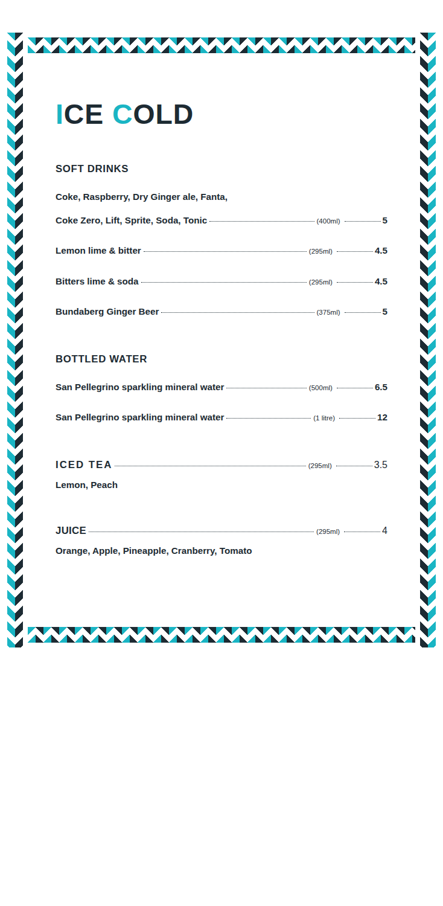ICE COLD
SOFT DRINKS
Coke, Raspberry, Dry Ginger ale, Fanta,
Coke Zero, Lift, Sprite, Soda, Tonic (400ml) 5
Lemon lime & bitter (295ml) 4.5
Bitters lime & soda (295ml) 4.5
Bundaberg Ginger Beer (375ml) 5
BOTTLED WATER
San Pellegrino sparkling mineral water (500ml) 6.5
San Pellegrino sparkling mineral water (1 litre) 12
ICED TEA (295ml) 3.5
Lemon, Peach
JUICE (295ml) 4
Orange, Apple, Pineapple, Cranberry, Tomato